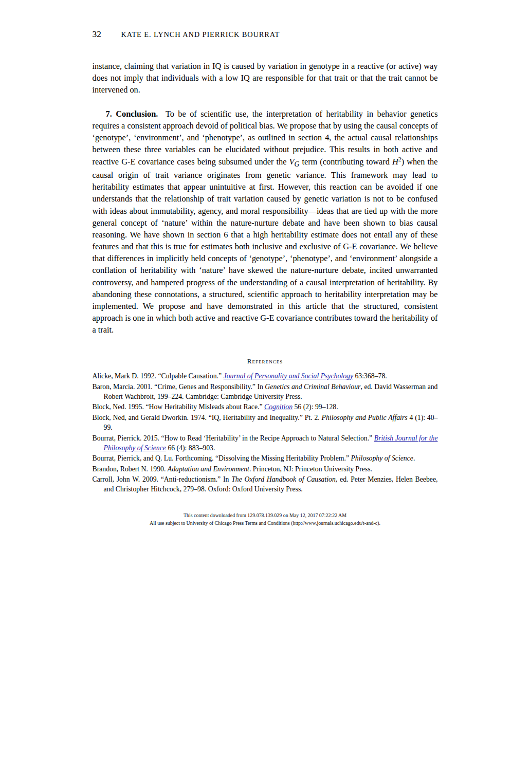32
Kate E. Lynch and Pierrick Bourrat
instance, claiming that variation in IQ is caused by variation in genotype in a reactive (or active) way does not imply that individuals with a low IQ are responsible for that trait or that the trait cannot be intervened on.
7. Conclusion. To be of scientific use, the interpretation of heritability in behavior genetics requires a consistent approach devoid of political bias. We propose that by using the causal concepts of ‘genotype’, ‘environment’, and ‘phenotype’, as outlined in section 4, the actual causal relationships between these three variables can be elucidated without prejudice. This results in both active and reactive G-E covariance cases being subsumed under the VG term (contributing toward H2) when the causal origin of trait variance originates from genetic variance. This framework may lead to heritability estimates that appear unintuitive at first. However, this reaction can be avoided if one understands that the relationship of trait variation caused by genetic variation is not to be confused with ideas about immutability, agency, and moral responsibility—ideas that are tied up with the more general concept of ‘nature’ within the nature-nurture debate and have been shown to bias causal reasoning. We have shown in section 6 that a high heritability estimate does not entail any of these features and that this is true for estimates both inclusive and exclusive of G-E covariance. We believe that differences in implicitly held concepts of ‘genotype’, ‘phenotype’, and ‘environment’ alongside a conflation of heritability with ‘nature’ have skewed the nature-nurture debate, incited unwarranted controversy, and hampered progress of the understanding of a causal interpretation of heritability. By abandoning these connotations, a structured, scientific approach to heritability interpretation may be implemented. We propose and have demonstrated in this article that the structured, consistent approach is one in which both active and reactive G-E covariance contributes toward the heritability of a trait.
References
Alicke, Mark D. 1992. “Culpable Causation.” Journal of Personality and Social Psychology 63:368–78.
Baron, Marcia. 2001. “Crime, Genes and Responsibility.” In Genetics and Criminal Behaviour, ed. David Wasserman and Robert Wachbroit, 199–224. Cambridge: Cambridge University Press.
Block, Ned. 1995. “How Heritability Misleads about Race.” Cognition 56 (2): 99–128.
Block, Ned, and Gerald Dworkin. 1974. “IQ, Heritability and Inequality.” Pt. 2. Philosophy and Public Affairs 4 (1): 40–99.
Bourrat, Pierrick. 2015. “How to Read ‘Heritability’ in the Recipe Approach to Natural Selection.” British Journal for the Philosophy of Science 66 (4): 883–903.
Bourrat, Pierrick, and Q. Lu. Forthcoming. “Dissolving the Missing Heritability Problem.” Philosophy of Science.
Brandon, Robert N. 1990. Adaptation and Environment. Princeton, NJ: Princeton University Press.
Carroll, John W. 2009. “Anti-reductionism.” In The Oxford Handbook of Causation, ed. Peter Menzies, Helen Beebee, and Christopher Hitchcock, 279–98. Oxford: Oxford University Press.
This content downloaded from 129.078.139.029 on May 12, 2017 07:22:22 AM
All use subject to University of Chicago Press Terms and Conditions (http://www.journals.uchicago.edu/t-and-c).